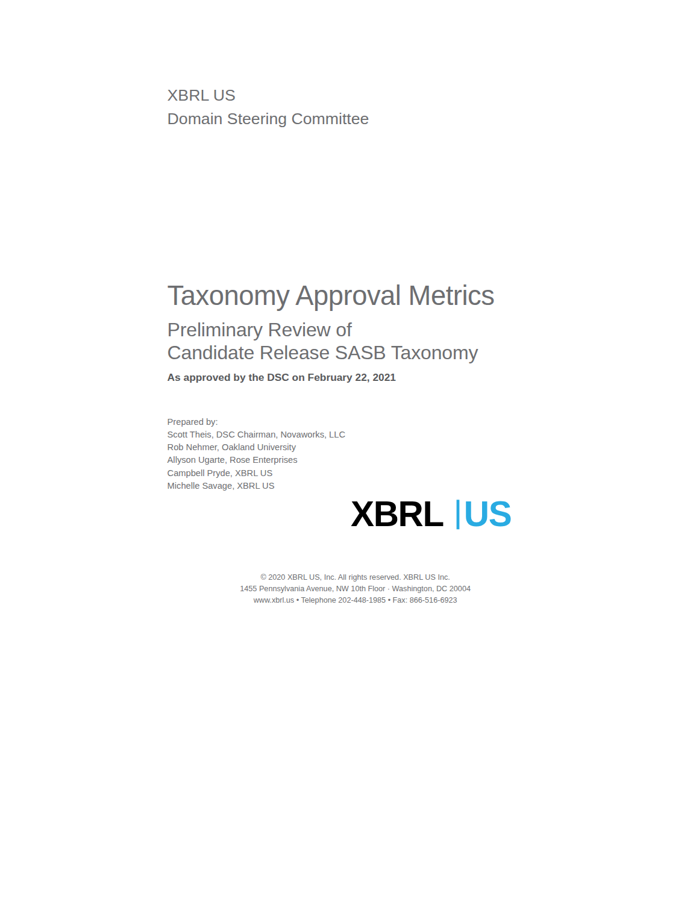XBRL US Domain Steering Committee
Taxonomy Approval Metrics
Preliminary Review of Candidate Release SASB Taxonomy
As approved by the DSC on February 22, 2021
Prepared by:
Scott Theis, DSC Chairman, Novaworks, LLC
Rob Nehmer, Oakland University
Allyson Ugarte, Rose Enterprises
Campbell Pryde, XBRL US
Michelle Savage, XBRL US
XBRL US
© 2020 XBRL US, Inc. All rights reserved. XBRL US Inc.
1455 Pennsylvania Avenue, NW 10th Floor · Washington, DC 20004
www.xbrl.us • Telephone 202-448-1985 • Fax: 866-516-6923